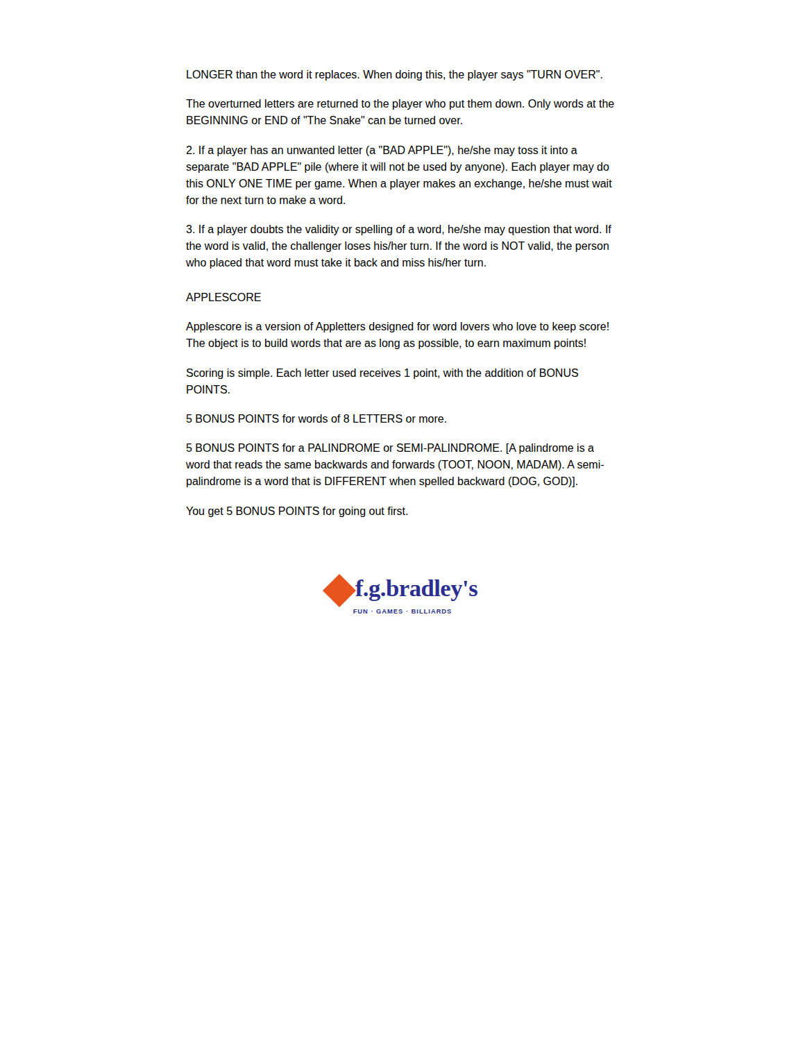LONGER than the word it replaces. When doing this, the player says "TURN OVER".
The overturned letters are returned to the player who put them down. Only words at the BEGINNING or END of "The Snake" can be turned over.
2. If a player has an unwanted letter (a "BAD APPLE"), he/she may toss it into a separate "BAD APPLE" pile (where it will not be used by anyone). Each player may do this ONLY ONE TIME per game. When a player makes an exchange, he/she must wait for the next turn to make a word.
3. If a player doubts the validity or spelling of a word, he/she may question that word. If the word is valid, the challenger loses his/her turn. If the word is NOT valid, the person who placed that word must take it back and miss his/her turn.
APPLESCORE
Applescore is a version of Appletters designed for word lovers who love to keep score! The object is to build words that are as long as possible, to earn maximum points!
Scoring is simple. Each letter used receives 1 point, with the addition of BONUS POINTS.
5 BONUS POINTS for words of 8 LETTERS or more.
5 BONUS POINTS for a PALINDROME or SEMI-PALINDROME. [A palindrome is a word that reads the same backwards and forwards (TOOT, NOON, MADAM). A semi-palindrome is a word that is DIFFERENT when spelled backward (DOG, GOD)].
You get 5 BONUS POINTS for going out first.
f.g.bradley'sFUN · GAMES · BILLIARDS